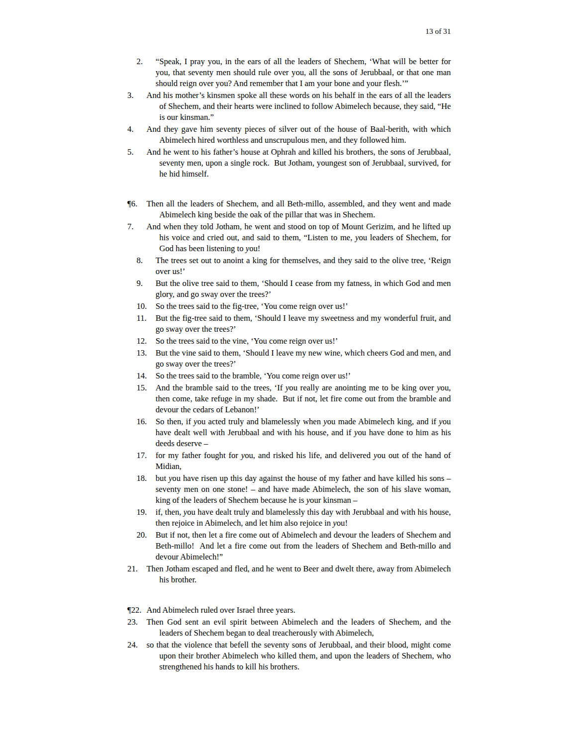13 of 31
2.
“Speak, I pray you, in the ears of all the leaders of Shechem, ‘What will be better for you, that seventy men should rule over you, all the sons of Jerubbaal, or that one man should reign over you? And remember that I am your bone and your flesh.’”
3.
And his mother’s kinsmen spoke all these words on his behalf in the ears of all the leaders of Shechem, and their hearts were inclined to follow Abimelech because, they said, “He is our kinsman.”
4.
And they gave him seventy pieces of silver out of the house of Baal-berith, with which Abimelech hired worthless and unscrupulous men, and they followed him.
5.
And he went to his father’s house at Ophrah and killed his brothers, the sons of Jerubbaal, seventy men, upon a single rock. But Jotham, youngest son of Jerubbaal, survived, for he hid himself.
¶6.
Then all the leaders of Shechem, and all Beth-millo, assembled, and they went and made Abimelech king beside the oak of the pillar that was in Shechem.
7.
And when they told Jotham, he went and stood on top of Mount Gerizim, and he lifted up his voice and cried out, and said to them, “Listen to me, you leaders of Shechem, for God has been listening to you!
8.
The trees set out to anoint a king for themselves, and they said to the olive tree, ‘Reign over us!’
9.
But the olive tree said to them, ‘Should I cease from my fatness, in which God and men glory, and go sway over the trees?’
10.
So the trees said to the fig-tree, ‘You come reign over us!’
11.
But the fig-tree said to them, ‘Should I leave my sweetness and my wonderful fruit, and go sway over the trees?’
12.
So the trees said to the vine, ‘You come reign over us!’
13.
But the vine said to them, ‘Should I leave my new wine, which cheers God and men, and go sway over the trees?’
14.
So the trees said to the bramble, ‘You come reign over us!’
15.
And the bramble said to the trees, ‘If you really are anointing me to be king over you, then come, take refuge in my shade. But if not, let fire come out from the bramble and devour the cedars of Lebanon!’
16.
So then, if you acted truly and blamelessly when you made Abimelech king, and if you have dealt well with Jerubbaal and with his house, and if you have done to him as his deeds deserve –
17.
for my father fought for you, and risked his life, and delivered you out of the hand of Midian,
18.
but you have risen up this day against the house of my father and have killed his sons – seventy men on one stone! – and have made Abimelech, the son of his slave woman, king of the leaders of Shechem because he is your kinsman –
19.
if, then, you have dealt truly and blamelessly this day with Jerubbaal and with his house, then rejoice in Abimelech, and let him also rejoice in you!
20.
But if not, then let a fire come out of Abimelech and devour the leaders of Shechem and Beth-millo! And let a fire come out from the leaders of Shechem and Beth-millo and devour Abimelech!”
21.
Then Jotham escaped and fled, and he went to Beer and dwelt there, away from Abimelech his brother.
¶22.
And Abimelech ruled over Israel three years.
23.
Then God sent an evil spirit between Abimelech and the leaders of Shechem, and the leaders of Shechem began to deal treacherously with Abimelech,
24.
so that the violence that befell the seventy sons of Jerubbaal, and their blood, might come upon their brother Abimelech who killed them, and upon the leaders of Shechem, who strengthened his hands to kill his brothers.